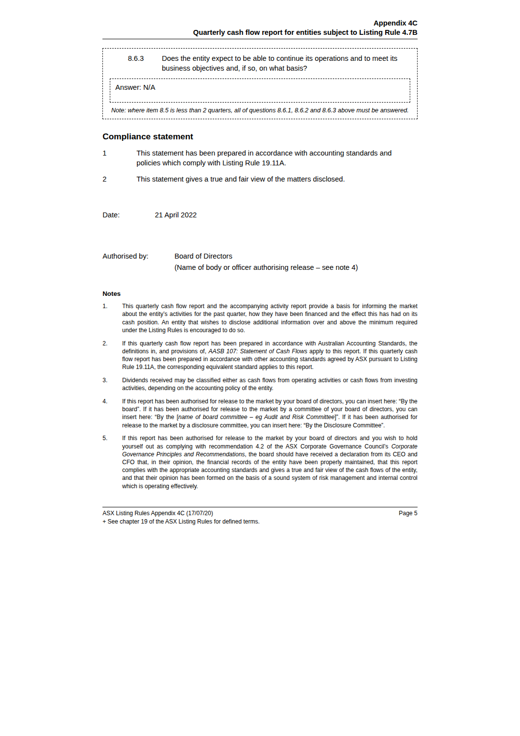Appendix 4C Quarterly cash flow report for entities subject to Listing Rule 4.7B
8.6.3
Does the entity expect to be able to continue its operations and to meet its business objectives and, if so, on what basis?
Answer: N/A
Note: where item 8.5 is less than 2 quarters, all of questions 8.6.1, 8.6.2 and 8.6.3 above must be answered.
Compliance statement
This statement has been prepared in accordance with accounting standards and policies which comply with Listing Rule 19.11A.
This statement gives a true and fair view of the matters disclosed.
Date:
21 April 2022
Authorised by:
Board of Directors
(Name of body or officer authorising release – see note 4)
Notes
This quarterly cash flow report and the accompanying activity report provide a basis for informing the market about the entity’s activities for the past quarter, how they have been financed and the effect this has had on its cash position. An entity that wishes to disclose additional information over and above the minimum required under the Listing Rules is encouraged to do so.
If this quarterly cash flow report has been prepared in accordance with Australian Accounting Standards, the definitions in, and provisions of, AASB 107: Statement of Cash Flows apply to this report. If this quarterly cash flow report has been prepared in accordance with other accounting standards agreed by ASX pursuant to Listing Rule 19.11A, the corresponding equivalent standard applies to this report.
Dividends received may be classified either as cash flows from operating activities or cash flows from investing activities, depending on the accounting policy of the entity.
If this report has been authorised for release to the market by your board of directors, you can insert here: “By the board”. If it has been authorised for release to the market by a committee of your board of directors, you can insert here: “By the [name of board committee – eg Audit and Risk Committee]”. If it has been authorised for release to the market by a disclosure committee, you can insert here: “By the Disclosure Committee”.
If this report has been authorised for release to the market by your board of directors and you wish to hold yourself out as complying with recommendation 4.2 of the ASX Corporate Governance Council’s Corporate Governance Principles and Recommendations, the board should have received a declaration from its CEO and CFO that, in their opinion, the financial records of the entity have been properly maintained, that this report complies with the appropriate accounting standards and gives a true and fair view of the cash flows of the entity, and that their opinion has been formed on the basis of a sound system of risk management and internal control which is operating effectively.
ASX Listing Rules Appendix 4C (17/07/20)
+ See chapter 19 of the ASX Listing Rules for defined terms.
Page 5